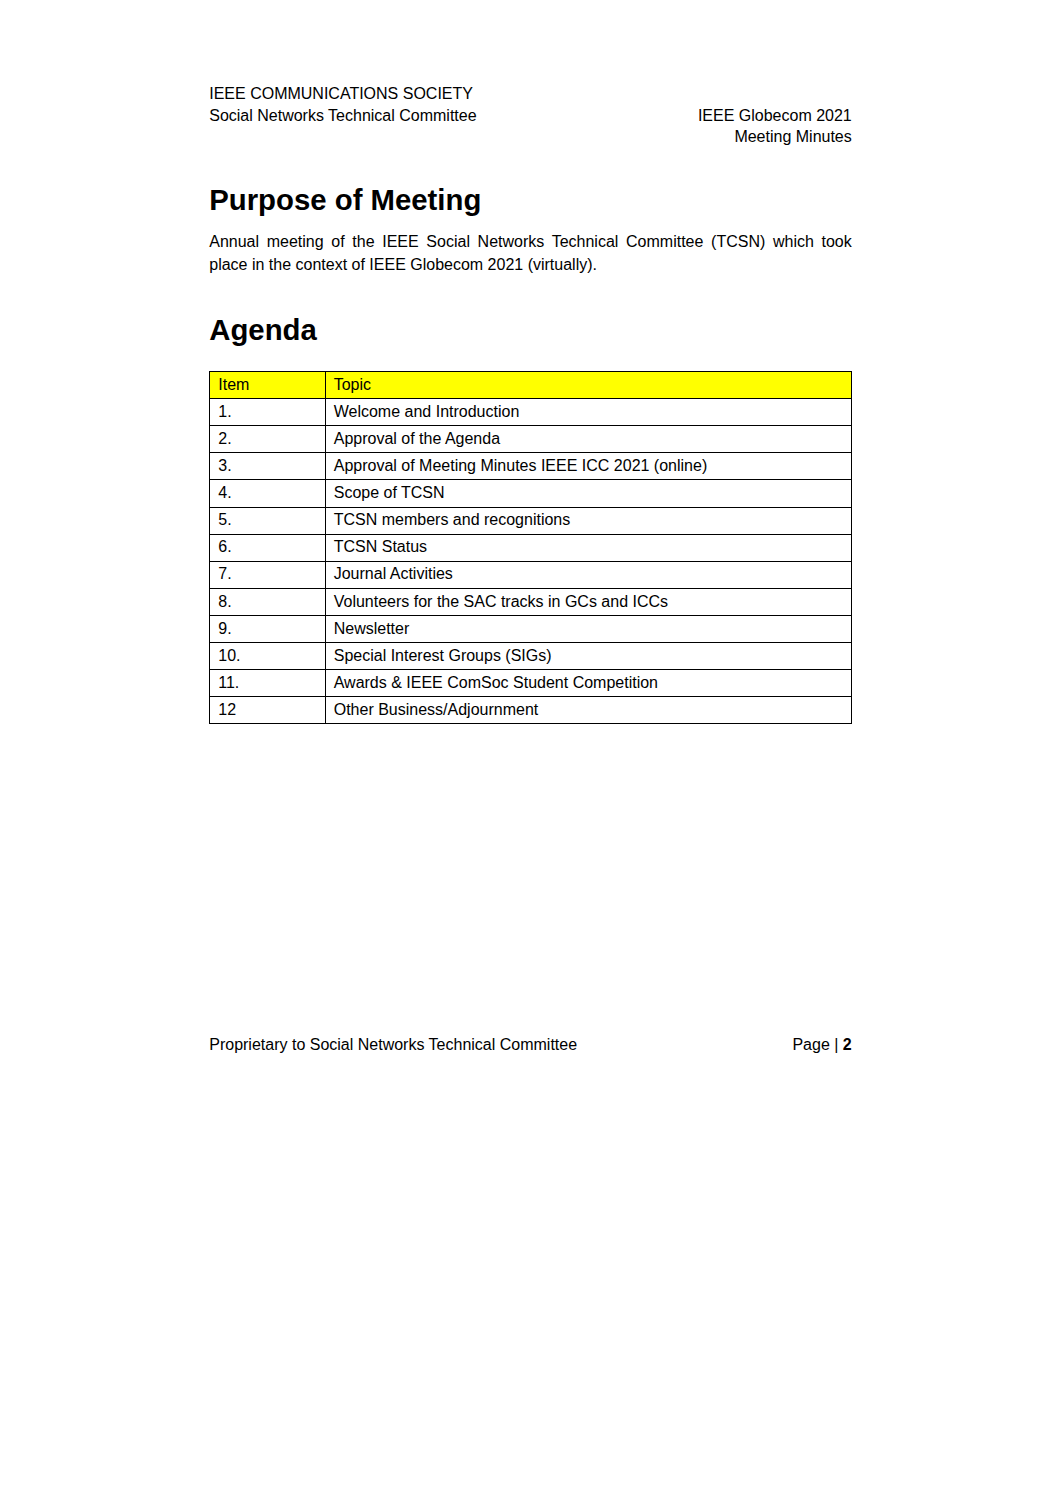IEEE COMMUNICATIONS SOCIETY
Social Networks Technical Committee
IEEE Globecom 2021
Meeting Minutes
Purpose of Meeting
Annual meeting of the IEEE Social Networks Technical Committee (TCSN) which took place in the context of IEEE Globecom 2021 (virtually).
Agenda
| Item | Topic |
| --- | --- |
| 1. | Welcome and Introduction |
| 2. | Approval of the Agenda |
| 3. | Approval of Meeting Minutes IEEE ICC 2021 (online) |
| 4. | Scope of TCSN |
| 5. | TCSN members and recognitions |
| 6. | TCSN Status |
| 7. | Journal Activities |
| 8. | Volunteers for the SAC tracks in GCs and ICCs |
| 9. | Newsletter |
| 10. | Special Interest Groups (SIGs) |
| 11. | Awards & IEEE ComSoc Student Competition |
| 12 | Other Business/Adjournment |
Proprietary to Social Networks Technical Committee
Page | 2